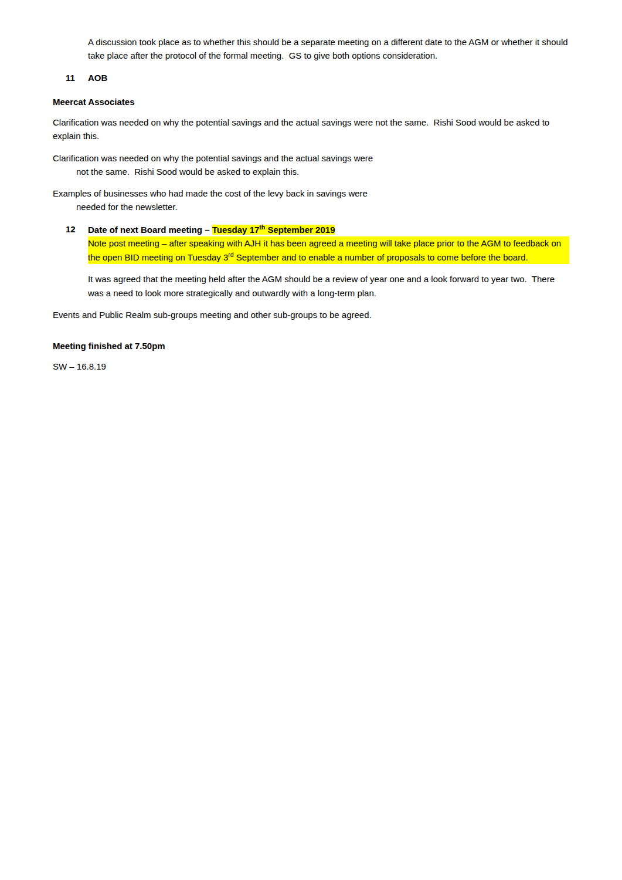A discussion took place as to whether this should be a separate meeting on a different date to the AGM or whether it should take place after the protocol of the formal meeting. GS to give both options consideration.
11 AOB
Meercat Associates
Clarification was needed on why the potential savings and the actual savings were not the same. Rishi Sood would be asked to explain this.
Clarification was needed on why the potential savings and the actual savings were
not the same. Rishi Sood would be asked to explain this.
Examples of businesses who had made the cost of the levy back in savings were
needed for the newsletter.
12 Date of next Board meeting – Tuesday 17th September 2019
Note post meeting – after speaking with AJH it has been agreed a meeting will take place prior to the AGM to feedback on the open BID meeting on Tuesday 3rd September and to enable a number of proposals to come before the board.
It was agreed that the meeting held after the AGM should be a review of year one and a look forward to year two. There was a need to look more strategically and outwardly with a long-term plan.
Events and Public Realm sub-groups meeting and other sub-groups to be agreed.
Meeting finished at 7.50pm
SW – 16.8.19